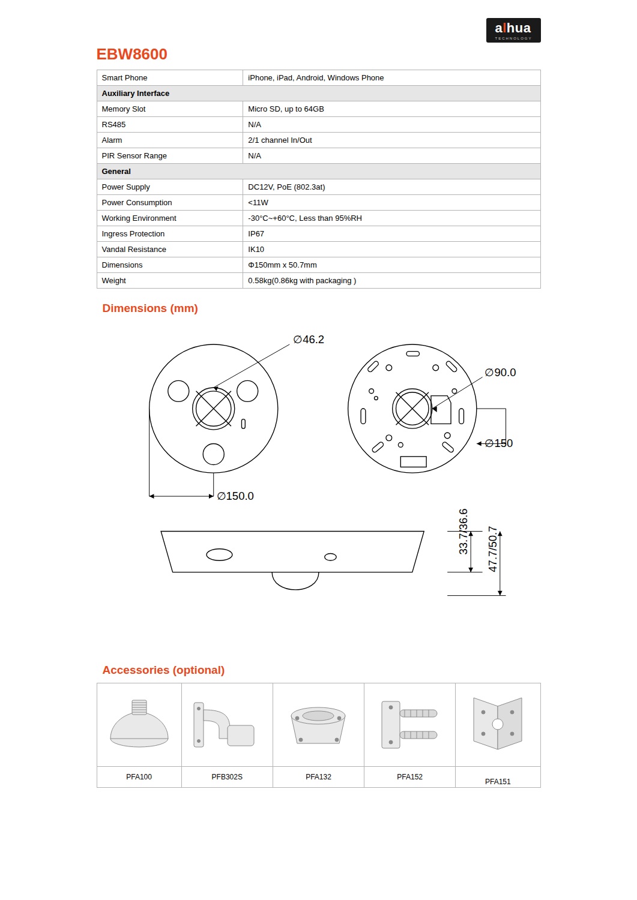alhua
TECHNOLOGY
EBW8600
| Smart Phone | iPhone, iPad, Android, Windows Phone |
| Auxiliary Interface |
| Memory Slot | Micro SD, up to 64GB |
| RS485 | N/A |
| Alarm | 2/1 channel In/Out |
| PIR Sensor Range | N/A |
| General |
| Power Supply | DC12V, PoE (802.3at) |
| Power Consumption | <11W |
| Working Environment | -30°C~+60°C, Less than 95%RH |
| Ingress Protection | IP67 |
| Vandal Resistance | IK10 |
| Dimensions | Φ150mm x 50.7mm |
| Weight | 0.58kg(0.86kg with packaging ) |
Dimensions (mm)
∅46.2 ∅150.0 ∅90.0 ∅150 33.7/36.6 47.7/50.7
Accessories (optional)
| PFA100 | PFB302S | PFA132 | PFA152 | PFA151 |